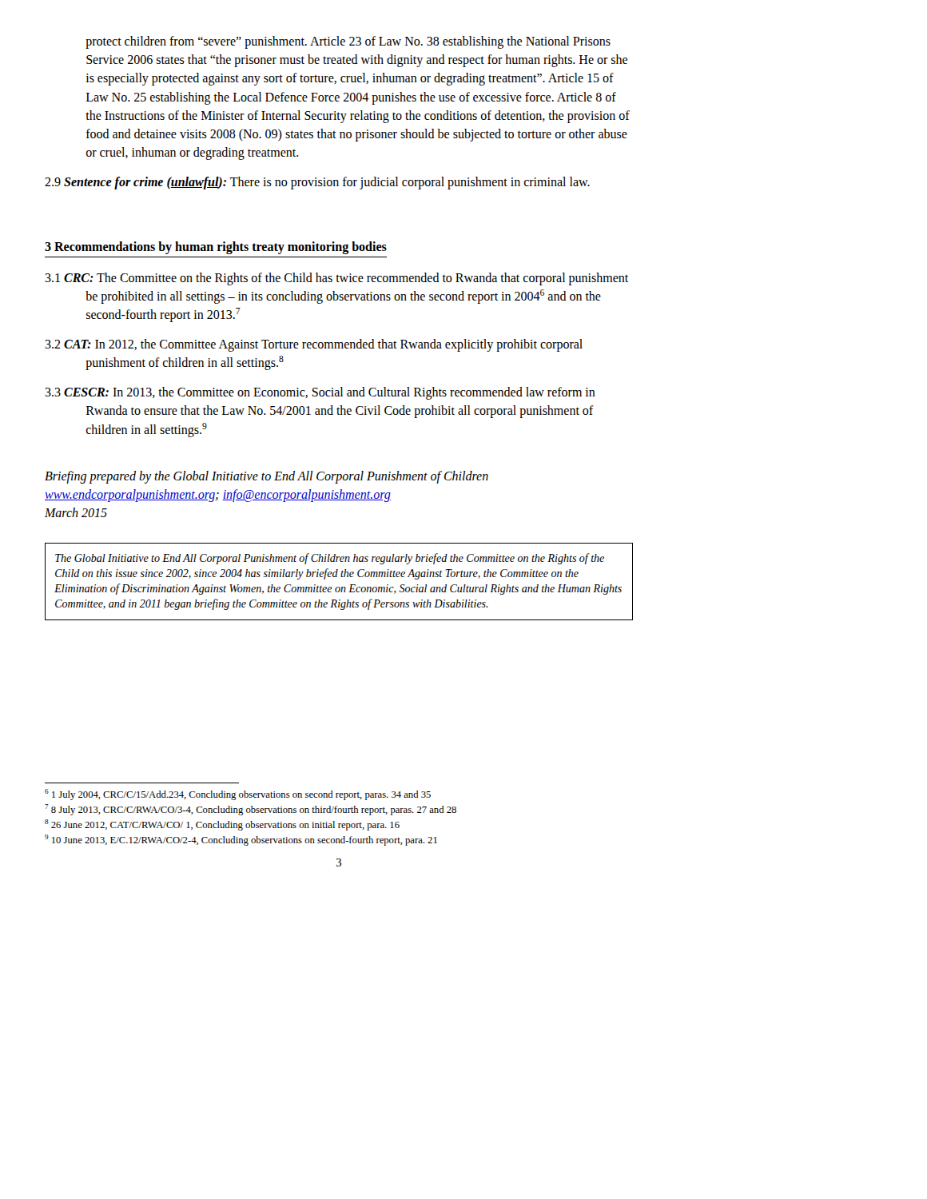protect children from “severe” punishment. Article 23 of Law No. 38 establishing the National Prisons Service 2006 states that “the prisoner must be treated with dignity and respect for human rights. He or she is especially protected against any sort of torture, cruel, inhuman or degrading treatment”. Article 15 of Law No. 25 establishing the Local Defence Force 2004 punishes the use of excessive force. Article 8 of the Instructions of the Minister of Internal Security relating to the conditions of detention, the provision of food and detainee visits 2008 (No. 09) states that no prisoner should be subjected to torture or other abuse or cruel, inhuman or degrading treatment.
2.9 Sentence for crime (unlawful): There is no provision for judicial corporal punishment in criminal law.
3 Recommendations by human rights treaty monitoring bodies
3.1 CRC: The Committee on the Rights of the Child has twice recommended to Rwanda that corporal punishment be prohibited in all settings – in its concluding observations on the second report in 20046 and on the second-fourth report in 2013.7
3.2 CAT: In 2012, the Committee Against Torture recommended that Rwanda explicitly prohibit corporal punishment of children in all settings.8
3.3 CESCR: In 2013, the Committee on Economic, Social and Cultural Rights recommended law reform in Rwanda to ensure that the Law No. 54/2001 and the Civil Code prohibit all corporal punishment of children in all settings.9
Briefing prepared by the Global Initiative to End All Corporal Punishment of Children
www.endcorporalpunishment.org; info@encorporalpunishment.org
March 2015
The Global Initiative to End All Corporal Punishment of Children has regularly briefed the Committee on the Rights of the Child on this issue since 2002, since 2004 has similarly briefed the Committee Against Torture, the Committee on the Elimination of Discrimination Against Women, the Committee on Economic, Social and Cultural Rights and the Human Rights Committee, and in 2011 began briefing the Committee on the Rights of Persons with Disabilities.
6 1 July 2004, CRC/C/15/Add.234, Concluding observations on second report, paras. 34 and 35
7 8 July 2013, CRC/C/RWA/CO/3-4, Concluding observations on third/fourth report, paras. 27 and 28
8 26 June 2012, CAT/C/RWA/CO/ 1, Concluding observations on initial report, para. 16
9 10 June 2013, E/C.12/RWA/CO/2-4, Concluding observations on second-fourth report, para. 21
3